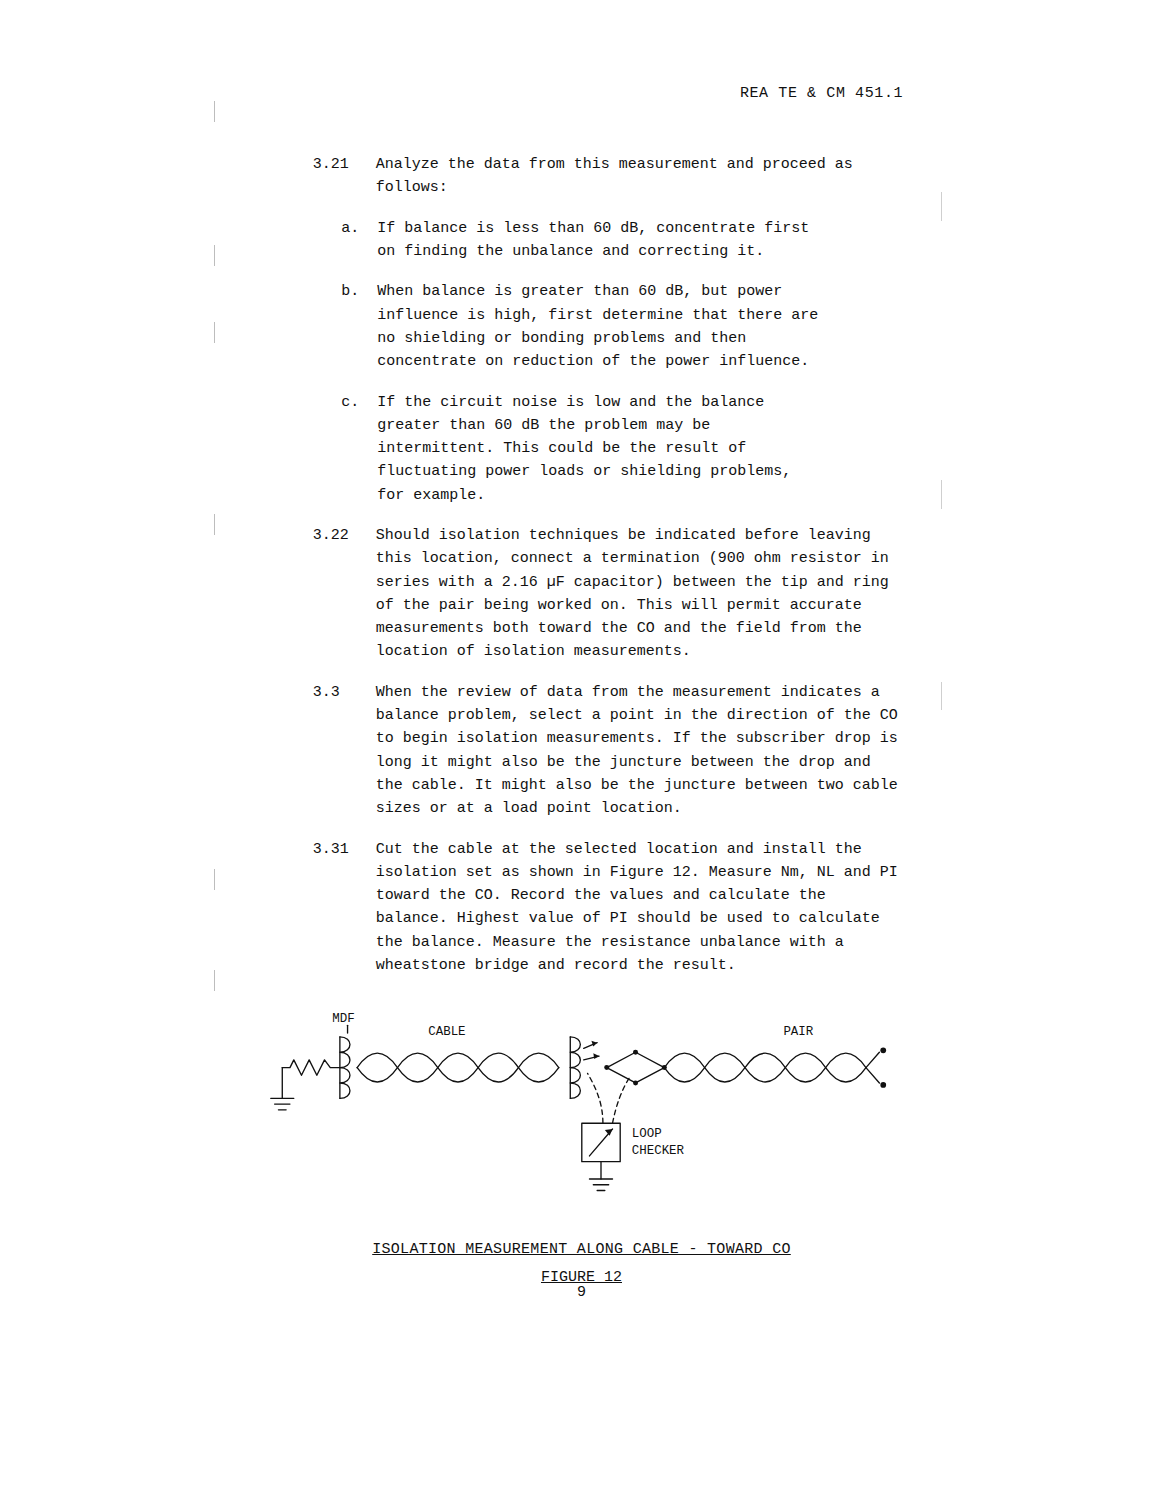REA TE & CM 451.1
3.21 Analyze the data from this measurement and proceed as follows:
a. If balance is less than 60 dB, concentrate first on finding the unbalance and correcting it.
b. When balance is greater than 60 dB, but power influence is high, first determine that there are no shielding or bonding problems and then concentrate on reduction of the power influence.
c. If the circuit noise is low and the balance greater than 60 dB the problem may be intermittent. This could be the result of fluctuating power loads or shielding problems, for example.
3.22 Should isolation techniques be indicated before leaving this location, connect a termination (900 ohm resistor in series with a 2.16 µF capacitor) between the tip and ring of the pair being worked on. This will permit accurate measurements both toward the CO and the field from the location of isolation measurements.
3.3 When the review of data from the measurement indicates a balance problem, select a point in the direction of the CO to begin isolation measurements. If the subscriber drop is long it might also be the juncture between the drop and the cable. It might also be the juncture between two cable sizes or at a load point location.
3.31 Cut the cable at the selected location and install the isolation set as shown in Figure 12. Measure Nm, NL and PI toward the CO. Record the values and calculate the balance. Highest value of PI should be used to calculate the balance. Measure the resistance unbalance with a wheatstone bridge and record the result.
MDF CABLE PAIR LOOP CHECKER
ISOLATION MEASUREMENT ALONG CABLE - TOWARD CO
FIGURE 12
9